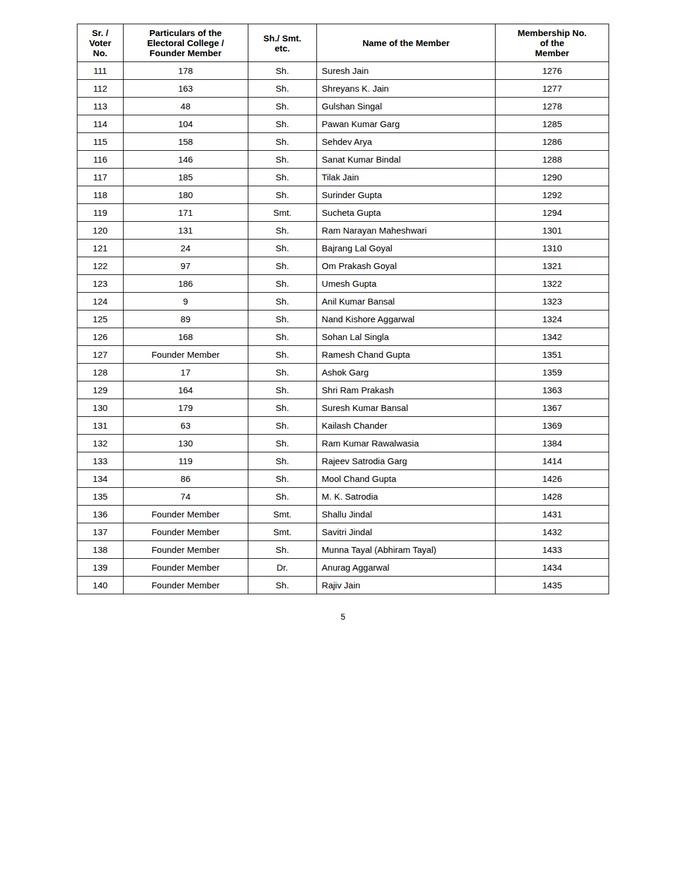| Sr. / Voter No. | Particulars of the Electoral College / Founder Member | Sh./ Smt. etc. | Name of the Member | Membership No. of the Member |
| --- | --- | --- | --- | --- |
| 111 | 178 | Sh. | Suresh Jain | 1276 |
| 112 | 163 | Sh. | Shreyans K. Jain | 1277 |
| 113 | 48 | Sh. | Gulshan Singal | 1278 |
| 114 | 104 | Sh. | Pawan Kumar Garg | 1285 |
| 115 | 158 | Sh. | Sehdev Arya | 1286 |
| 116 | 146 | Sh. | Sanat Kumar Bindal | 1288 |
| 117 | 185 | Sh. | Tilak Jain | 1290 |
| 118 | 180 | Sh. | Surinder Gupta | 1292 |
| 119 | 171 | Smt. | Sucheta Gupta | 1294 |
| 120 | 131 | Sh. | Ram Narayan Maheshwari | 1301 |
| 121 | 24 | Sh. | Bajrang Lal Goyal | 1310 |
| 122 | 97 | Sh. | Om Prakash Goyal | 1321 |
| 123 | 186 | Sh. | Umesh Gupta | 1322 |
| 124 | 9 | Sh. | Anil Kumar Bansal | 1323 |
| 125 | 89 | Sh. | Nand Kishore Aggarwal | 1324 |
| 126 | 168 | Sh. | Sohan Lal Singla | 1342 |
| 127 | Founder Member | Sh. | Ramesh Chand Gupta | 1351 |
| 128 | 17 | Sh. | Ashok Garg | 1359 |
| 129 | 164 | Sh. | Shri Ram Prakash | 1363 |
| 130 | 179 | Sh. | Suresh Kumar Bansal | 1367 |
| 131 | 63 | Sh. | Kailash Chander | 1369 |
| 132 | 130 | Sh. | Ram Kumar Rawalwasia | 1384 |
| 133 | 119 | Sh. | Rajeev Satrodia Garg | 1414 |
| 134 | 86 | Sh. | Mool Chand Gupta | 1426 |
| 135 | 74 | Sh. | M. K. Satrodia | 1428 |
| 136 | Founder Member | Smt. | Shallu Jindal | 1431 |
| 137 | Founder Member | Smt. | Savitri Jindal | 1432 |
| 138 | Founder Member | Sh. | Munna Tayal (Abhiram Tayal) | 1433 |
| 139 | Founder Member | Dr. | Anurag Aggarwal | 1434 |
| 140 | Founder Member | Sh. | Rajiv Jain | 1435 |
5